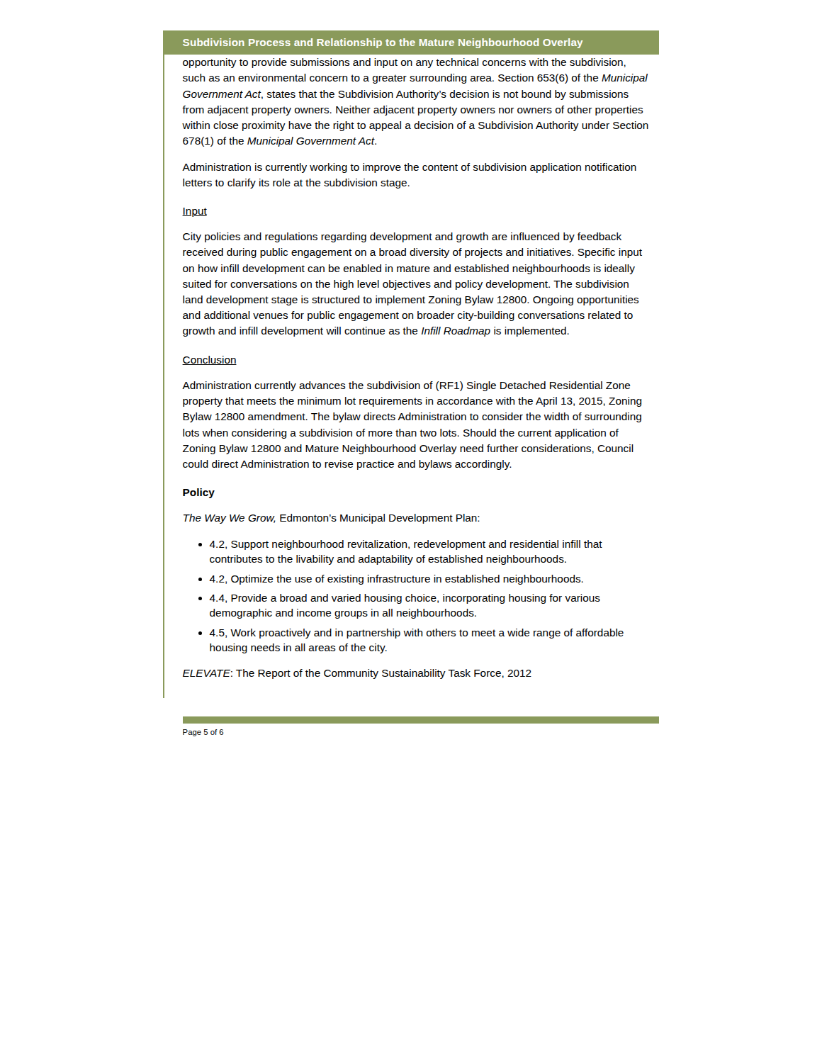Subdivision Process and Relationship to the Mature Neighbourhood Overlay
opportunity to provide submissions and input on any technical concerns with the subdivision, such as an environmental concern to a greater surrounding area. Section 653(6) of the Municipal Government Act, states that the Subdivision Authority’s decision is not bound by submissions from adjacent property owners. Neither adjacent property owners nor owners of other properties within close proximity have the right to appeal a decision of a Subdivision Authority under Section 678(1) of the Municipal Government Act.
Administration is currently working to improve the content of subdivision application notification letters to clarify its role at the subdivision stage.
Input
City policies and regulations regarding development and growth are influenced by feedback received during public engagement on a broad diversity of projects and initiatives. Specific input on how infill development can be enabled in mature and established neighbourhoods is ideally suited for conversations on the high level objectives and policy development. The subdivision land development stage is structured to implement Zoning Bylaw 12800. Ongoing opportunities and additional venues for public engagement on broader city-building conversations related to growth and infill development will continue as the Infill Roadmap is implemented.
Conclusion
Administration currently advances the subdivision of (RF1) Single Detached Residential Zone property that meets the minimum lot requirements in accordance with the April 13, 2015, Zoning Bylaw 12800 amendment. The bylaw directs Administration to consider the width of surrounding lots when considering a subdivision of more than two lots. Should the current application of Zoning Bylaw 12800 and Mature Neighbourhood Overlay need further considerations, Council could direct Administration to revise practice and bylaws accordingly.
Policy
The Way We Grow, Edmonton’s Municipal Development Plan:
4.2, Support neighbourhood revitalization, redevelopment and residential infill that contributes to the livability and adaptability of established neighbourhoods.
4.2, Optimize the use of existing infrastructure in established neighbourhoods.
4.4, Provide a broad and varied housing choice, incorporating housing for various demographic and income groups in all neighbourhoods.
4.5, Work proactively and in partnership with others to meet a wide range of affordable housing needs in all areas of the city.
ELEVATE: The Report of the Community Sustainability Task Force, 2012
Page 5 of 6